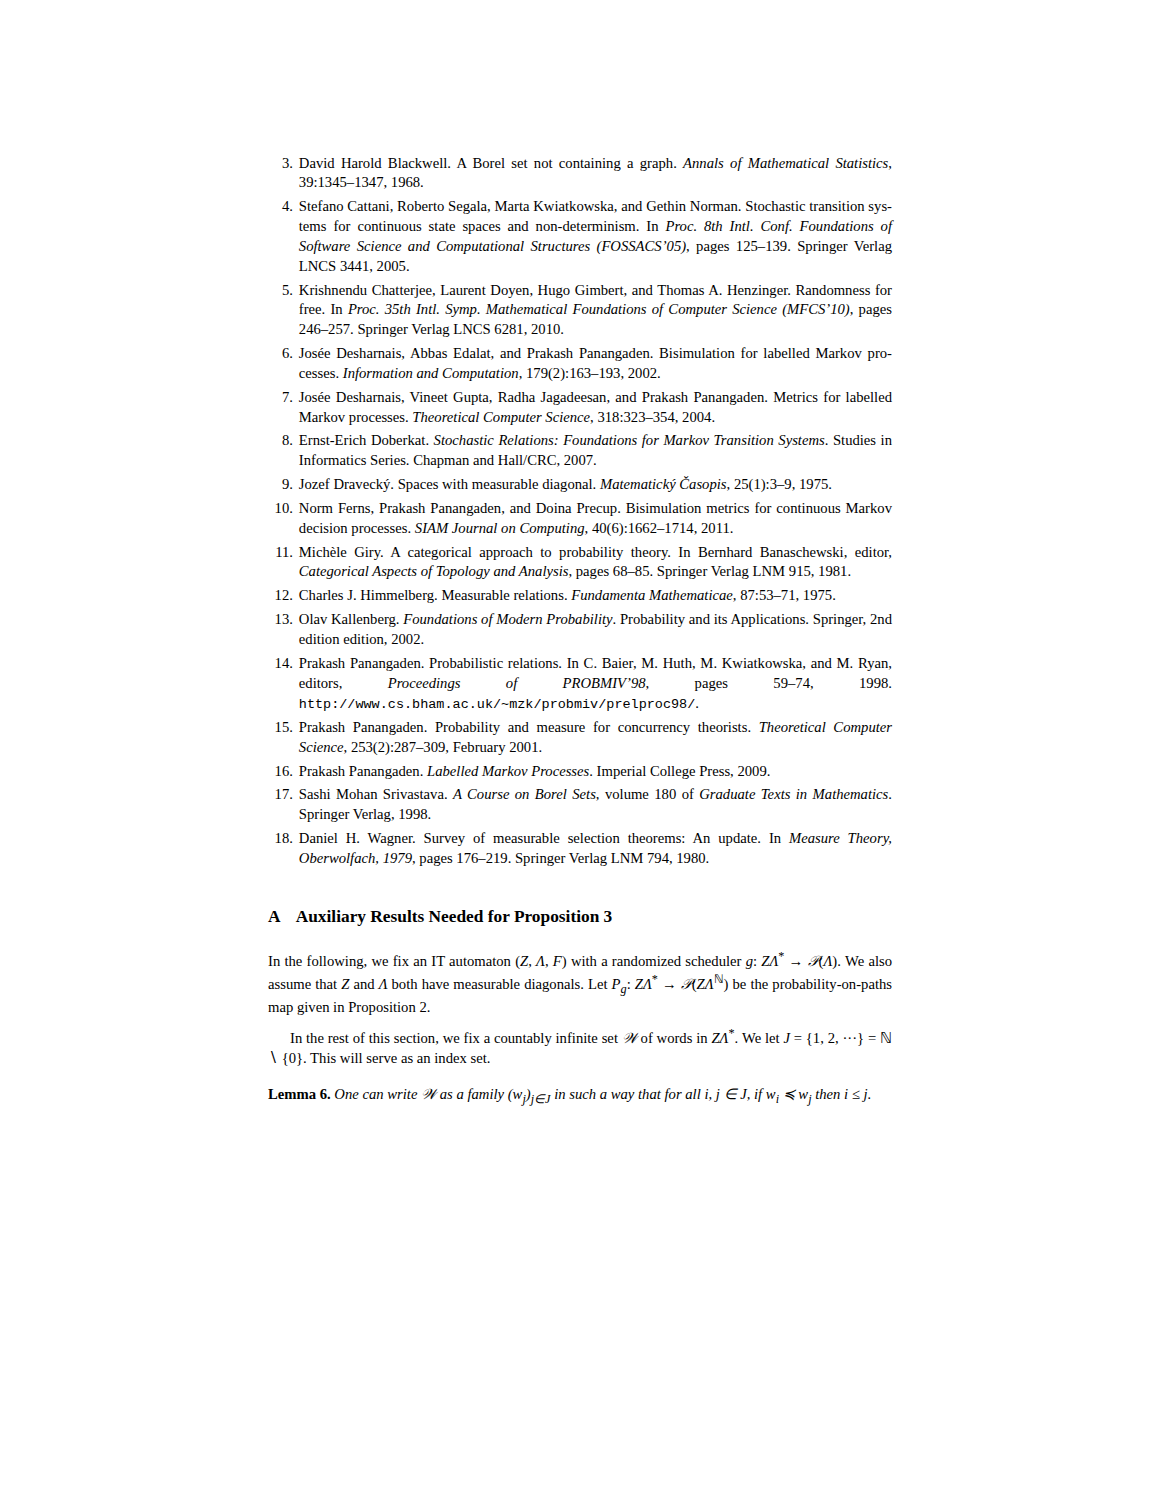David Harold Blackwell. A Borel set not containing a graph. Annals of Mathematical Statistics, 39:1345–1347, 1968.
Stefano Cattani, Roberto Segala, Marta Kwiatkowska, and Gethin Norman. Stochastic transition systems for continuous state spaces and non-determinism. In Proc. 8th Intl. Conf. Foundations of Software Science and Computational Structures (FOSSACS’05), pages 125–139. Springer Verlag LNCS 3441, 2005.
Krishnendu Chatterjee, Laurent Doyen, Hugo Gimbert, and Thomas A. Henzinger. Randomness for free. In Proc. 35th Intl. Symp. Mathematical Foundations of Computer Science (MFCS’10), pages 246–257. Springer Verlag LNCS 6281, 2010.
Josée Desharnais, Abbas Edalat, and Prakash Panangaden. Bisimulation for labelled Markov processes. Information and Computation, 179(2):163–193, 2002.
Josée Desharnais, Vineet Gupta, Radha Jagadeesan, and Prakash Panangaden. Metrics for labelled Markov processes. Theoretical Computer Science, 318:323–354, 2004.
Ernst-Erich Doberkat. Stochastic Relations: Foundations for Markov Transition Systems. Studies in Informatics Series. Chapman and Hall/CRC, 2007.
Jozef Dravecký. Spaces with measurable diagonal. Matematický Časopis, 25(1):3–9, 1975.
Norm Ferns, Prakash Panangaden, and Doina Precup. Bisimulation metrics for continuous Markov decision processes. SIAM Journal on Computing, 40(6):1662–1714, 2011.
Michèle Giry. A categorical approach to probability theory. In Bernhard Banaschewski, editor, Categorical Aspects of Topology and Analysis, pages 68–85. Springer Verlag LNM 915, 1981.
Charles J. Himmelberg. Measurable relations. Fundamenta Mathematicae, 87:53–71, 1975.
Olav Kallenberg. Foundations of Modern Probability. Probability and its Applications. Springer, 2nd edition edition, 2002.
Prakash Panangaden. Probabilistic relations. In C. Baier, M. Huth, M. Kwiatkowska, and M. Ryan, editors, Proceedings of PROBMIV’98, pages 59–74, 1998. http://www.cs.bham.ac.uk/~mzk/probmiv/prelproc98/.
Prakash Panangaden. Probability and measure for concurrency theorists. Theoretical Computer Science, 253(2):287–309, February 2001.
Prakash Panangaden. Labelled Markov Processes. Imperial College Press, 2009.
Sashi Mohan Srivastava. A Course on Borel Sets, volume 180 of Graduate Texts in Mathematics. Springer Verlag, 1998.
Daniel H. Wagner. Survey of measurable selection theorems: An update. In Measure Theory, Oberwolfach, 1979, pages 176–219. Springer Verlag LNM 794, 1980.
AAuxiliary Results Needed for Proposition 3
In the following, we fix an IT automaton (Z, Λ, F) with a randomized scheduler g: ZΛ* → 𝒫(Λ). We also assume that Z and Λ both have measurable diagonals. Let Pg: ZΛ* → 𝒫(ZΛℕ) be the probability-on-paths map given in Proposition 2.
In the rest of this section, we fix a countably infinite set 𝒲 of words in ZΛ*. We let J = {1, 2, ···} = ℕ ∖ {0}. This will serve as an index set.
Lemma 6. One can write 𝒲 as a family (wj)j∈J in such a way that for all i, j ∈ J, if wi ≼ wj then i ≤ j.